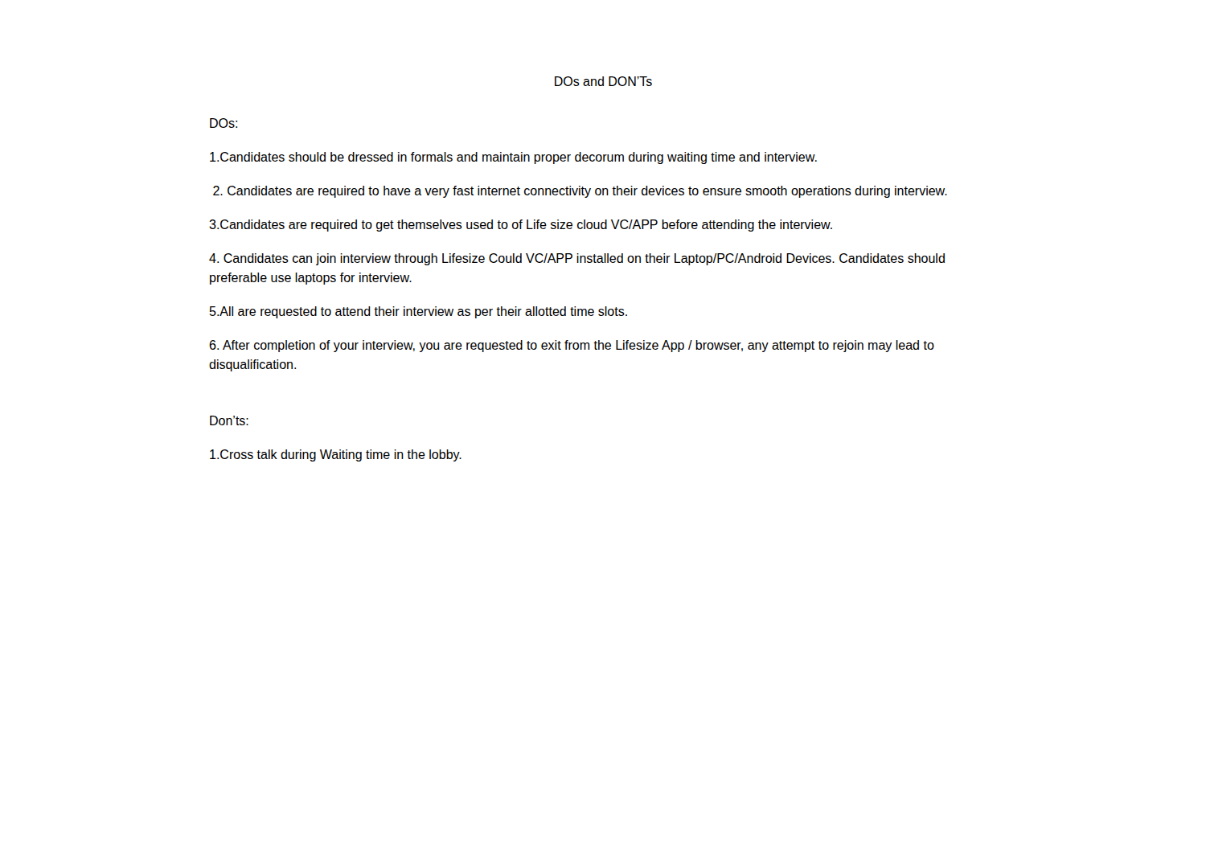DOs and DON’Ts
DOs:
1.Candidates should be dressed in formals and maintain proper decorum during waiting time and interview.
2. Candidates are required to have a very fast internet connectivity on their devices to ensure smooth operations during interview.
3.Candidates are required to get themselves used to of Life size cloud VC/APP before attending the interview.
4. Candidates can join interview through Lifesize Could VC/APP installed on their Laptop/PC/Android Devices. Candidates should preferable use laptops for interview.
5.All are requested to attend their interview as per their allotted time slots.
6. After completion of your interview, you are requested to exit from the Lifesize App / browser, any attempt to rejoin may lead to disqualification.
Don’ts:
1.Cross talk during Waiting time in the lobby.